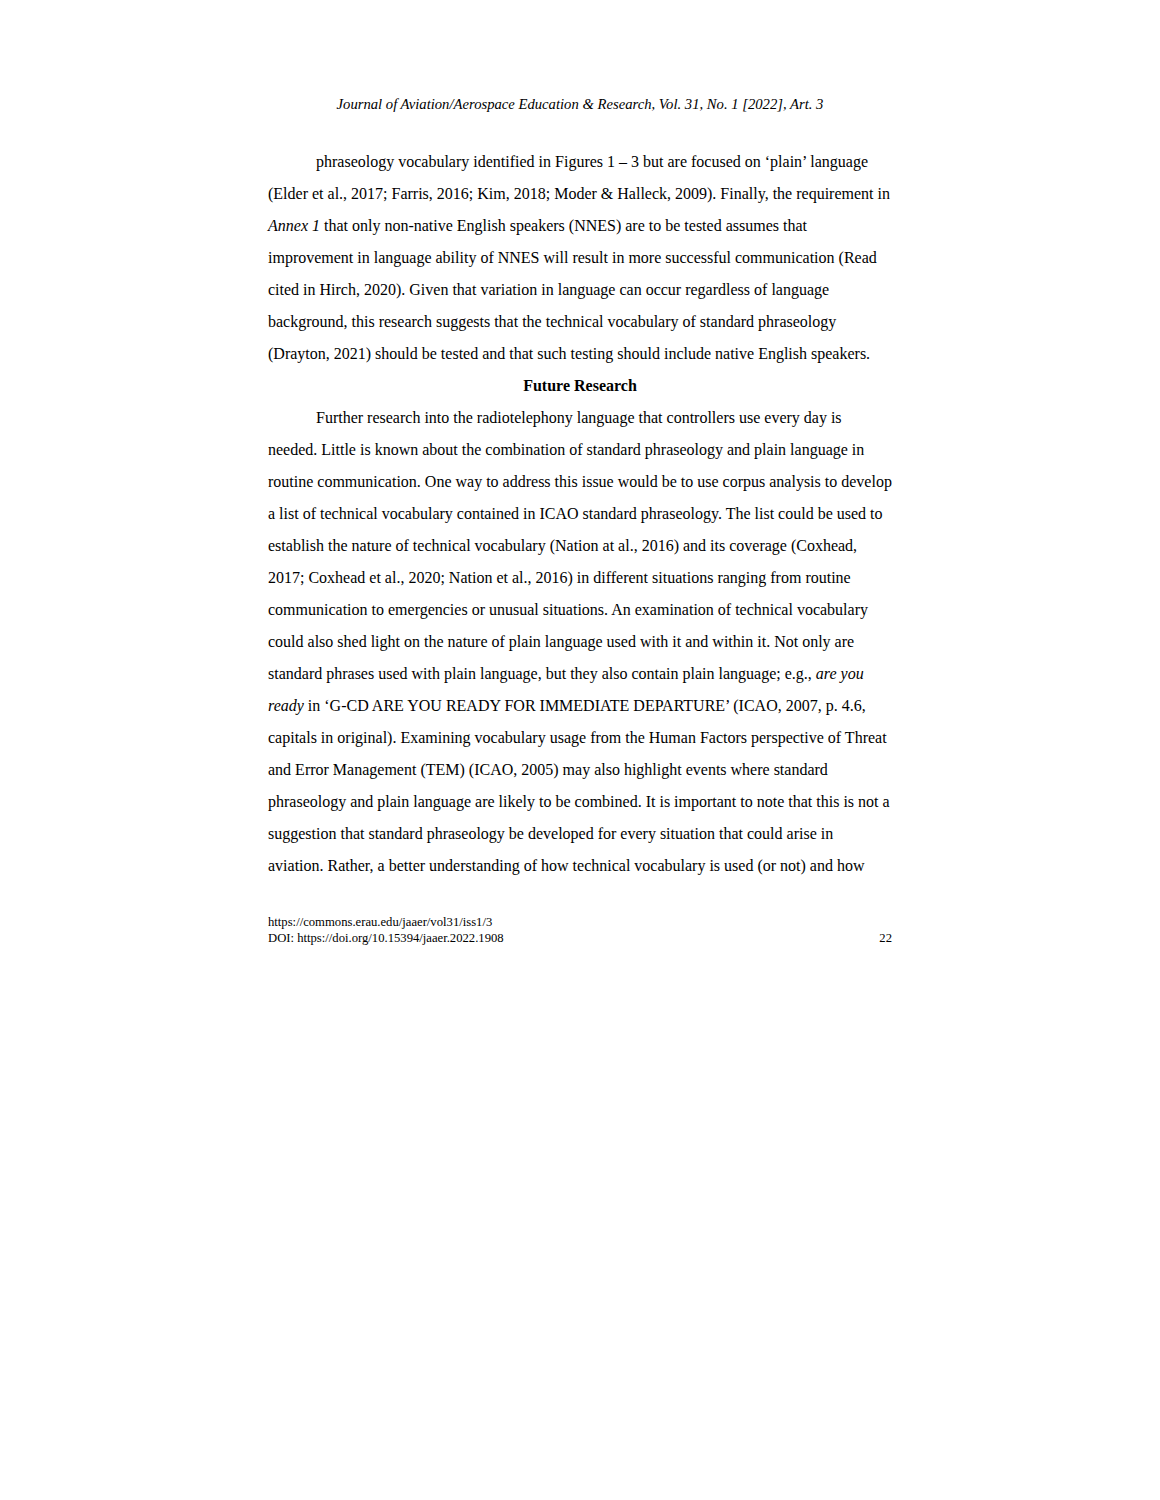Journal of Aviation/Aerospace Education & Research, Vol. 31, No. 1 [2022], Art. 3
phraseology vocabulary identified in Figures 1 – 3 but are focused on ‘plain’ language (Elder et al., 2017; Farris, 2016; Kim, 2018; Moder & Halleck, 2009). Finally, the requirement in Annex 1 that only non-native English speakers (NNES) are to be tested assumes that improvement in language ability of NNES will result in more successful communication (Read cited in Hirch, 2020). Given that variation in language can occur regardless of language background, this research suggests that the technical vocabulary of standard phraseology (Drayton, 2021) should be tested and that such testing should include native English speakers.
Future Research
Further research into the radiotelephony language that controllers use every day is needed. Little is known about the combination of standard phraseology and plain language in routine communication. One way to address this issue would be to use corpus analysis to develop a list of technical vocabulary contained in ICAO standard phraseology. The list could be used to establish the nature of technical vocabulary (Nation at al., 2016) and its coverage (Coxhead, 2017; Coxhead et al., 2020; Nation et al., 2016) in different situations ranging from routine communication to emergencies or unusual situations. An examination of technical vocabulary could also shed light on the nature of plain language used with it and within it. Not only are standard phrases used with plain language, but they also contain plain language; e.g., are you ready in ‘G-CD ARE YOU READY FOR IMMEDIATE DEPARTURE’ (ICAO, 2007, p. 4.6, capitals in original). Examining vocabulary usage from the Human Factors perspective of Threat and Error Management (TEM) (ICAO, 2005) may also highlight events where standard phraseology and plain language are likely to be combined. It is important to note that this is not a suggestion that standard phraseology be developed for every situation that could arise in aviation. Rather, a better understanding of how technical vocabulary is used (or not) and how
https://commons.erau.edu/jaaer/vol31/iss1/3
DOI: https://doi.org/10.15394/jaaer.2022.1908
22